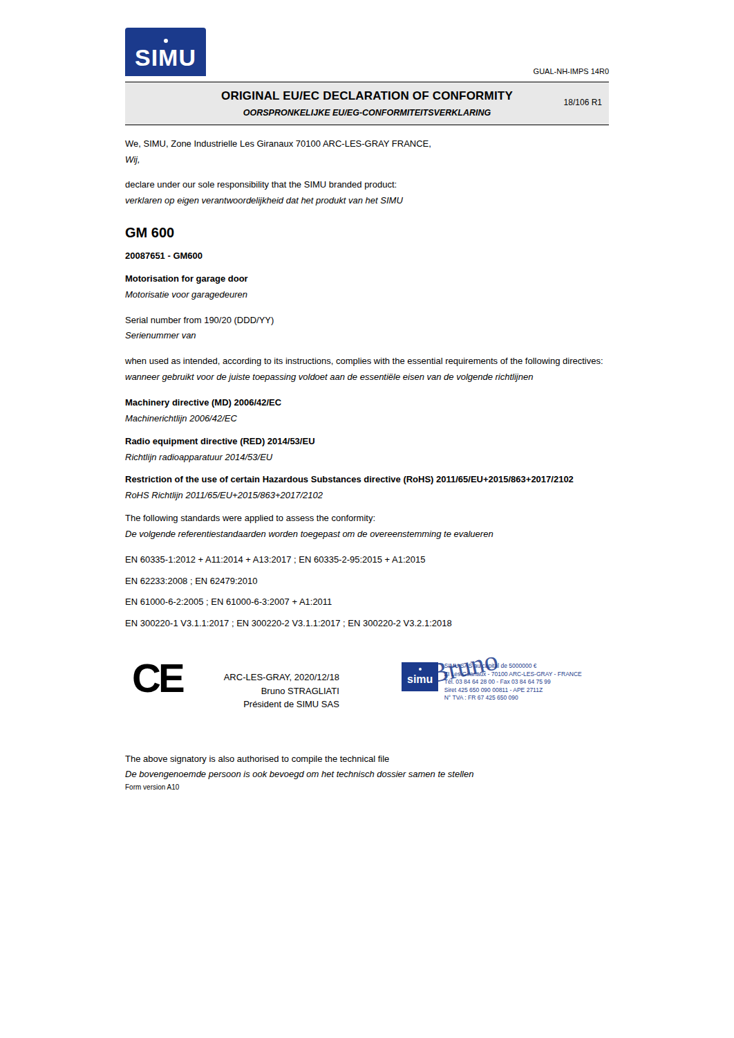SIMU
GUAL-NH-IMPS 14R0
ORIGINAL EU/EC DECLARATION OF CONFORMITY
OORSPRONKELIJKE EU/EG-CONFORMITEITSVERKLARING
18/106 R1
We, SIMU, Zone Industrielle Les Giranaux 70100 ARC-LES-GRAY FRANCE,
Wij,
declare under our sole responsibility that the SIMU branded product:
verklaren op eigen verantwoordelijkheid dat het produkt van het SIMU
GM 600
20087651 - GM600
Motorisation for garage door
Motorisatie voor garagedeuren
Serial number from 190/20 (DDD/YY)
Serienummer van
when used as intended, according to its instructions, complies with the essential requirements of the following directives:
wanneer gebruikt voor de juiste toepassing voldoet aan de essentiële eisen van de volgende richtlijnen
Machinery directive (MD) 2006/42/EC
Machinerichtlijn 2006/42/EC
Radio equipment directive (RED) 2014/53/EU
Richtlijn radioapparatuur 2014/53/EU
Restriction of the use of certain Hazardous Substances directive (RoHS) 2011/65/EU+2015/863+2017/2102
RoHS Richtlijn 2011/65/EU+2015/863+2017/2102
The following standards were applied to assess the conformity:
De volgende referentiestandaarden worden toegepast om de overeenstemming te evalueren
EN 60335‑1:2012 + A11:2014 + A13:2017 ; EN 60335‑2‑95:2015 + A1:2015
EN 62233:2008 ; EN 62479:2010
EN 61000‑6‑2:2005 ; EN 61000‑6‑3:2007 + A1:2011
EN 300220‑1 V3.1.1:2017 ; EN 300220‑2 V3.1.1:2017 ; EN 300220‑2 V3.2.1:2018
CE
ARC-LES-GRAY, 2020/12/18
Bruno STRAGLIATI
Président de SIMU SAS
Bruno
simu
SIMU SAS au capital de 5000000 €
ZI Les Giranaux - 70100 ARC-LES-GRAY - FRANCE
Tél. 03 84 64 28 00 - Fax 03 84 64 75 99
Siret 425 650 090 00811 - APE 2711Z
N° TVA : FR 67 425 650 090
The above signatory is also authorised to compile the technical file
De bovengenoemde persoon is ook bevoegd om het technisch dossier samen te stellen
Form version A10